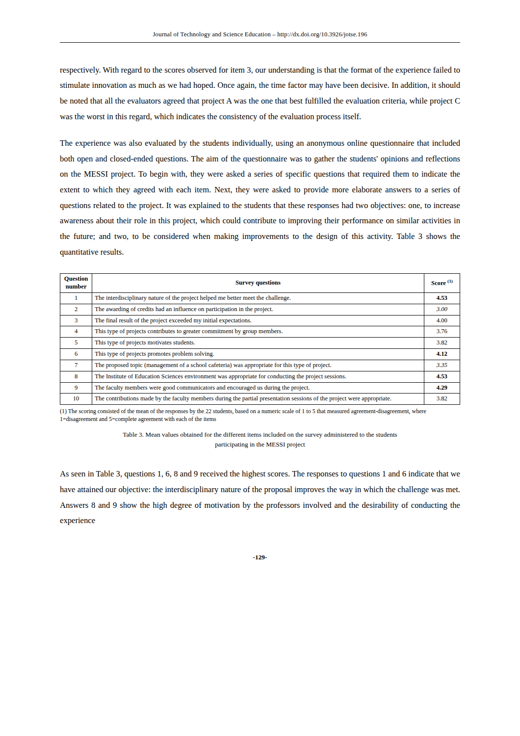Journal of Technology and Science Education – http://dx.doi.org/10.3926/jotse.196
respectively. With regard to the scores observed for item 3, our understanding is that the format of the experience failed to stimulate innovation as much as we had hoped. Once again, the time factor may have been decisive. In addition, it should be noted that all the evaluators agreed that project A was the one that best fulfilled the evaluation criteria, while project C was the worst in this regard, which indicates the consistency of the evaluation process itself.
The experience was also evaluated by the students individually, using an anonymous online questionnaire that included both open and closed-ended questions. The aim of the questionnaire was to gather the students' opinions and reflections on the MESSI project. To begin with, they were asked a series of specific questions that required them to indicate the extent to which they agreed with each item. Next, they were asked to provide more elaborate answers to a series of questions related to the project. It was explained to the students that these responses had two objectives: one, to increase awareness about their role in this project, which could contribute to improving their performance on similar activities in the future; and two, to be considered when making improvements to the design of this activity. Table 3 shows the quantitative results.
| Question number | Survey questions | Score (1) |
| --- | --- | --- |
| 1 | The interdisciplinary nature of the project helped me better meet the challenge. | 4.53 |
| 2 | The awarding of credits had an influence on participation in the project. | 3.00 |
| 3 | The final result of the project exceeded my initial expectations. | 4.00 |
| 4 | This type of projects contributes to greater commitment by group members. | 3.76 |
| 5 | This type of projects motivates students. | 3.82 |
| 6 | This type of projects promotes problem solving. | 4.12 |
| 7 | The proposed topic (management of a school cafeteria) was appropriate for this type of project. | 3.35 |
| 8 | The Institute of Education Sciences environment was appropriate for conducting the project sessions. | 4.53 |
| 9 | The faculty members were good communicators and encouraged us during the project. | 4.29 |
| 10 | The contributions made by the faculty members during the partial presentation sessions of the project were appropriate. | 3.82 |
(1) The scoring consisted of the mean of the responses by the 22 students, based on a numeric scale of 1 to 5 that measured agreement-disagreement, where 1=disagreement and 5=complete agreement with each of the items
Table 3. Mean values obtained for the different items included on the survey administered to the students
participating in the MESSI project
As seen in Table 3, questions 1, 6, 8 and 9 received the highest scores. The responses to questions 1 and 6 indicate that we have attained our objective: the interdisciplinary nature of the proposal improves the way in which the challenge was met. Answers 8 and 9 show the high degree of motivation by the professors involved and the desirability of conducting the experience
-129-